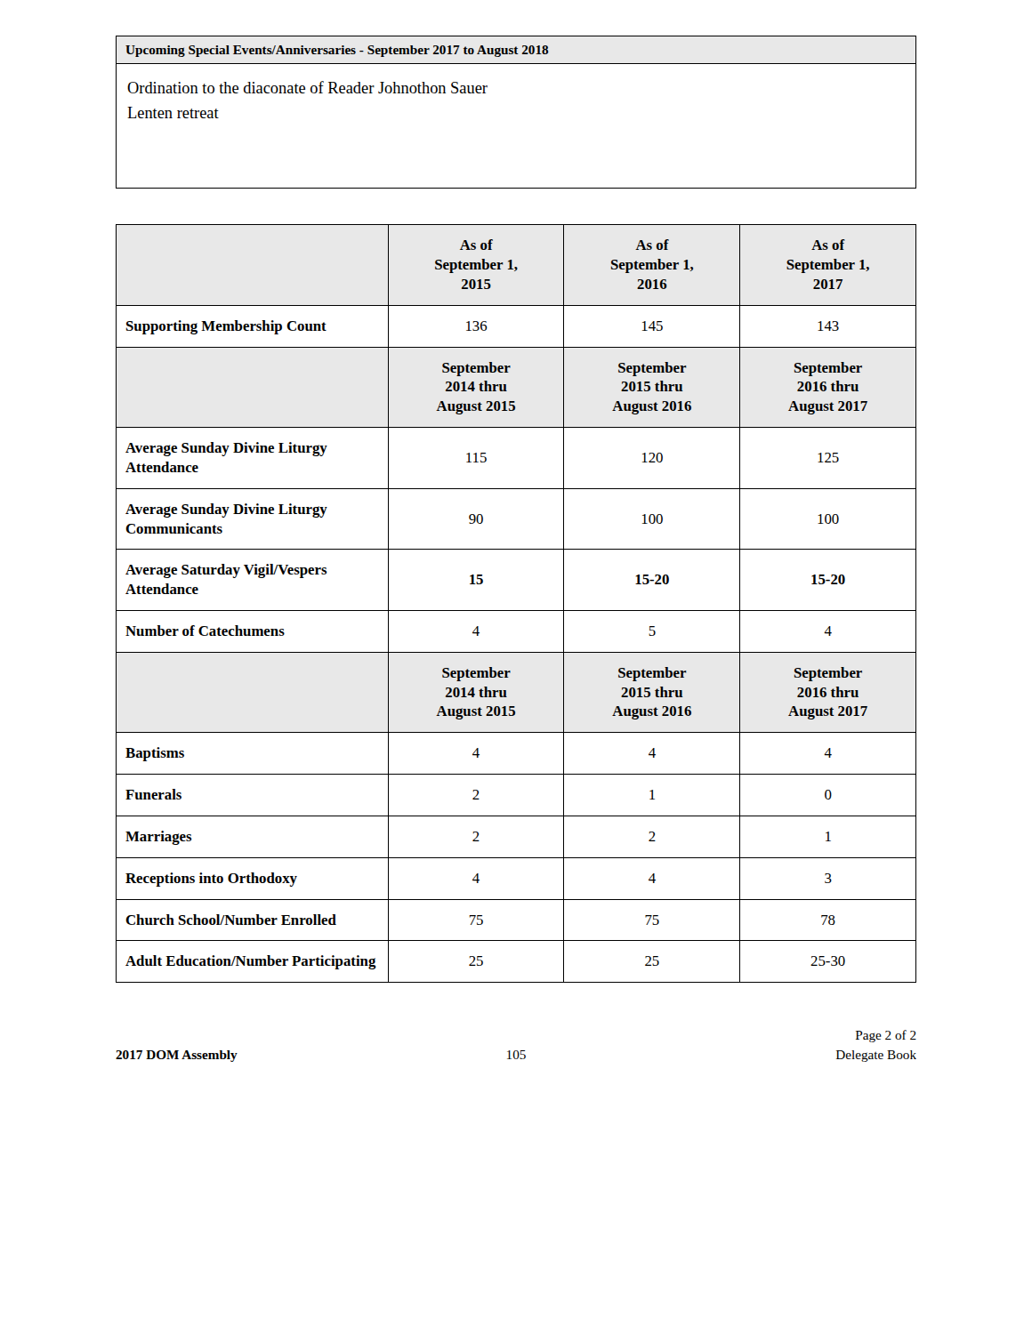Upcoming Special Events/Anniversaries - September 2017 to August 2018
Ordination to the diaconate of Reader Johnothon Sauer
Lenten retreat
| | As of September 1, 2015 | As of September 1, 2016 | As of September 1, 2017 |
| Supporting Membership Count | 136 | 145 | 143 |
| | September 2014 thru August 2015 | September 2015 thru August 2016 | September 2016 thru August 2017 |
| Average Sunday Divine Liturgy Attendance | 115 | 120 | 125 |
| Average Sunday Divine Liturgy Communicants | 90 | 100 | 100 |
| Average Saturday Vigil/Vespers Attendance | 15 | 15-20 | 15-20 |
| Number of Catechumens | 4 | 5 | 4 |
| | September 2014 thru August 2015 | September 2015 thru August 2016 | September 2016 thru August 2017 |
| Baptisms | 4 | 4 | 4 |
| Funerals | 2 | 1 | 0 |
| Marriages | 2 | 2 | 1 |
| Receptions into Orthodoxy | 4 | 4 | 3 |
| Church School/Number Enrolled | 75 | 75 | 78 |
| Adult Education/Number Participating | 25 | 25 | 25-30 |
Page 2 of 2
2017 DOM Assembly
105
Delegate Book